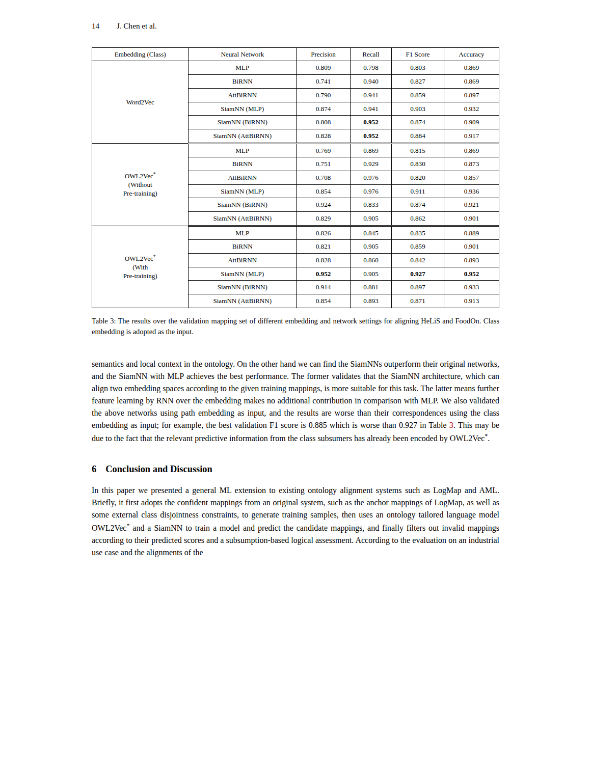14 J. Chen et al.
| Embedding (Class) | Neural Network | Precision | Recall | F1 Score | Accuracy |
| --- | --- | --- | --- | --- | --- |
| Word2Vec | MLP | 0.809 | 0.798 | 0.803 | 0.869 |
| BiRNN | 0.741 | 0.940 | 0.827 | 0.869 |
| AttBiRNN | 0.790 | 0.941 | 0.859 | 0.897 |
| SiamNN (MLP) | 0.874 | 0.941 | 0.903 | 0.932 |
| SiamNN (BiRNN) | 0.808 | 0.952 | 0.874 | 0.909 |
| SiamNN (AttBiRNN) | 0.828 | 0.952 | 0.884 | 0.917 |
| OWL2Vec * (Without Pre-training) | MLP | 0.769 | 0.869 | 0.815 | 0.869 |
| BiRNN | 0.751 | 0.929 | 0.830 | 0.873 |
| AttBiRNN | 0.708 | 0.976 | 0.820 | 0.857 |
| SiamNN (MLP) | 0.854 | 0.976 | 0.911 | 0.936 |
| SiamNN (BiRNN) | 0.924 | 0.833 | 0.874 | 0.921 |
| SiamNN (AttBiRNN) | 0.829 | 0.905 | 0.862 | 0.901 |
| OWL2Vec * (With Pre-training) | MLP | 0.826 | 0.845 | 0.835 | 0.889 |
| BiRNN | 0.821 | 0.905 | 0.859 | 0.901 |
| AttBiRNN | 0.828 | 0.860 | 0.842 | 0.893 |
| SiamNN (MLP) | 0.952 | 0.905 | 0.927 | 0.952 |
| SiamNN (BiRNN) | 0.914 | 0.881 | 0.897 | 0.933 |
| SiamNN (AttBiRNN) | 0.854 | 0.893 | 0.871 | 0.913 |
Table 3: The results over the validation mapping set of different embedding and network settings for aligning HeLiS and FoodOn. Class embedding is adopted as the input.
semantics and local context in the ontology. On the other hand we can find the SiamNNs outperform their original networks, and the SiamNN with MLP achieves the best performance. The former validates that the SiamNN architecture, which can align two embedding spaces according to the given training mappings, is more suitable for this task. The latter means further feature learning by RNN over the embedding makes no additional contribution in comparison with MLP. We also validated the above networks using path embedding as input, and the results are worse than their correspondences using the class embedding as input; for example, the best validation F1 score is 0.885 which is worse than 0.927 in Table 3. This may be due to the fact that the relevant predictive information from the class subsumers has already been encoded by OWL2Vec*.
6 Conclusion and Discussion
In this paper we presented a general ML extension to existing ontology alignment systems such as LogMap and AML. Briefly, it first adopts the confident mappings from an original system, such as the anchor mappings of LogMap, as well as some external class disjointness constraints, to generate training samples, then uses an ontology tailored language model OWL2Vec* and a SiamNN to train a model and predict the candidate mappings, and finally filters out invalid mappings according to their predicted scores and a subsumption-based logical assessment. According to the evaluation on an industrial use case and the alignments of the